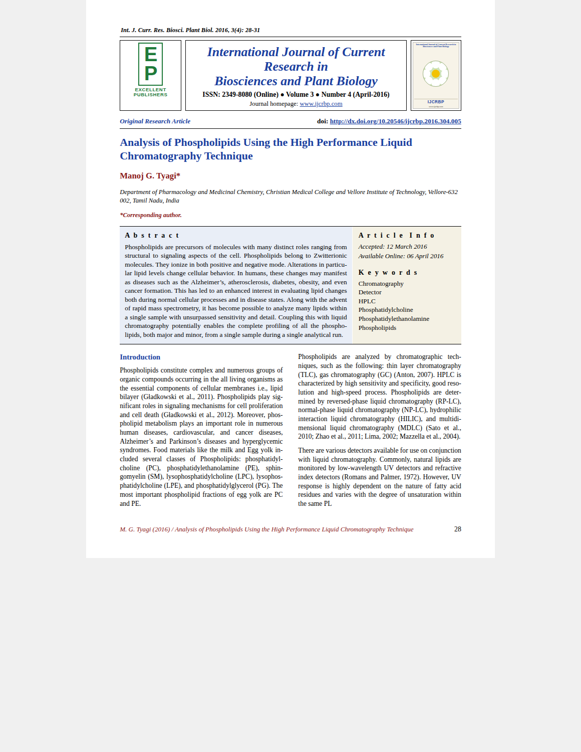Int. J. Curr. Res. Biosci. Plant Biol. 2016, 3(4): 28-31
EP
EXCELLENT
PUBLISHERS
International Journal of Current Research in
Biosciences and Plant Biology
ISSN: 2349-8080 (Online) ● Volume 3 ● Number 4 (April-2016)
Journal homepage: www.ijcrbp.com
International Journal of Current Research in
Biosciences and Plant Biology
IJCRBP
www.ijcrbp.com
Original Research Article
doi: http://dx.doi.org/10.20546/ijcrbp.2016.304.005
Analysis of Phospholipids Using the High Performance Liquid
Chromatography Technique
Manoj G. Tyagi*
Department of Pharmacology and Medicinal Chemistry, Christian Medical College and Vellore Institute of Technology, Vellore-632 002, Tamil Nadu, India
*Corresponding author.
A b s t r a c t
Phospholipids are precursors of molecules with many distinct roles ranging from structural to signaling aspects of the cell. Phospholipids belong to Zwitterionic molecules. They ionize in both positive and negative mode. Alterations in particular lipid levels change cellular behavior. In humans, these changes may manifest as diseases such as the Alzheimer’s, atherosclerosis, diabetes, obesity, and even cancer formation. This has led to an enhanced interest in evaluating lipid changes both during normal cellular processes and in disease states. Along with the advent of rapid mass spectrometry, it has become possible to analyze many lipids within a single sample with unsurpassed sensitivity and detail. Coupling this with liquid chromatography potentially enables the complete profiling of all the phospholipids, both major and minor, from a single sample during a single analytical run.
A r t i c l e I n f o
Accepted: 12 March 2016
Available Online: 06 April 2016
K e y w o r d s
Chromatography
Detector
HPLC
Phosphatidylcholine
Phosphatidylethanolamine
Phospholipids
Introduction
Phospholipids constitute complex and numerous groups of organic compounds occurring in the all living organisms as the essential components of cellular membranes i.e., lipid bilayer (Gładkowski et al., 2011). Phospholipids play significant roles in signaling mechanisms for cell proliferation and cell death (Gładkowski et al., 2012). Moreover, phospholipid metabolism plays an important role in numerous human diseases, cardiovascular, and cancer diseases, Alzheimer’s and Parkinson’s diseases and hyperglycemic syndromes. Food materials like the milk and Egg yolk included several classes of Phospholipids: phosphatidylcholine (PC), phosphatidylethanolamine (PE), sphingomyelin (SM), lysophosphatidylcholine (LPC), lysophosphatidylcholine (LPE), and phosphatidylglycerol (PG). The most important phospholipid fractions of egg yolk are PC and PE.
Phospholipids are analyzed by chromatographic techniques, such as the following: thin layer chromatography (TLC), gas chromatography (GC) (Anton, 2007). HPLC is characterized by high sensitivity and specificity, good resolution and high-speed process. Phospholipids are determined by reversed-phase liquid chromatography (RP-LC), normal-phase liquid chromatography (NP-LC), hydrophilic interaction liquid chromatography (HILIC), and multidimensional liquid chromatography (MDLC) (Sato et al., 2010; Zhao et al., 2011; Lima, 2002; Mazzella et al., 2004).
There are various detectors available for use on conjunction with liquid chromatography. Commonly, natural lipids are monitored by low-wavelength UV detectors and refractive index detectors (Romans and Palmer, 1972). However, UV response is highly dependent on the nature of fatty acid residues and varies with the degree of unsaturation within the same PL
M. G. Tyagi (2016) / Analysis of Phospholipids Using the High Performance Liquid Chromatography Technique
28